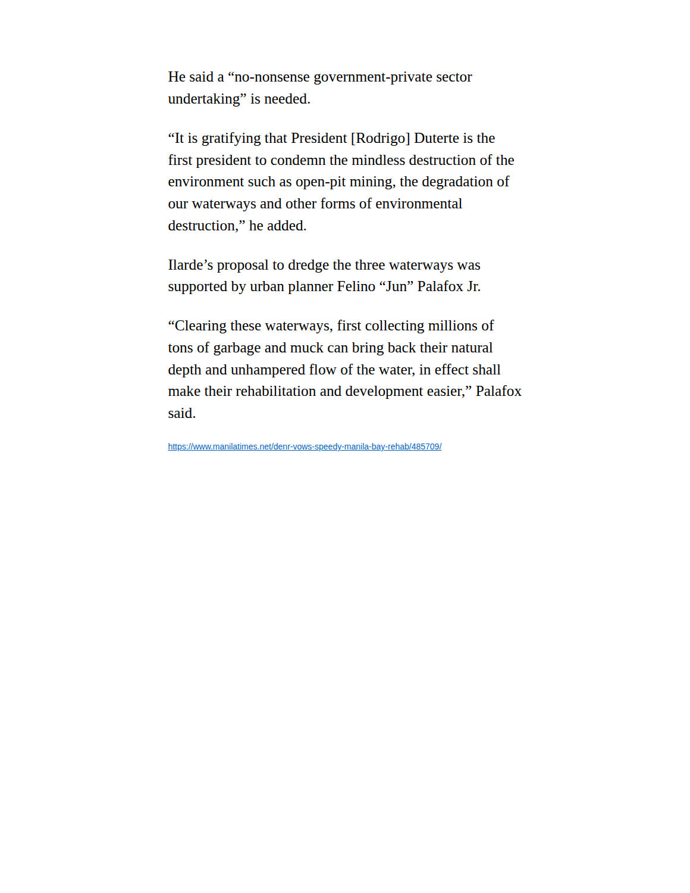He said a “no-nonsense government-private sector undertaking” is needed.
“It is gratifying that President [Rodrigo] Duterte is the first president to condemn the mindless destruction of the environment such as open-pit mining, the degradation of our waterways and other forms of environmental destruction,” he added.
Ilarde’s proposal to dredge the three waterways was supported by urban planner Felino “Jun” Palafox Jr.
“Clearing these waterways, first collecting millions of tons of garbage and muck can bring back their natural depth and unhampered flow of the water, in effect shall make their rehabilitation and development easier,” Palafox said.
https://www.manilatimes.net/denr-vows-speedy-manila-bay-rehab/485709/